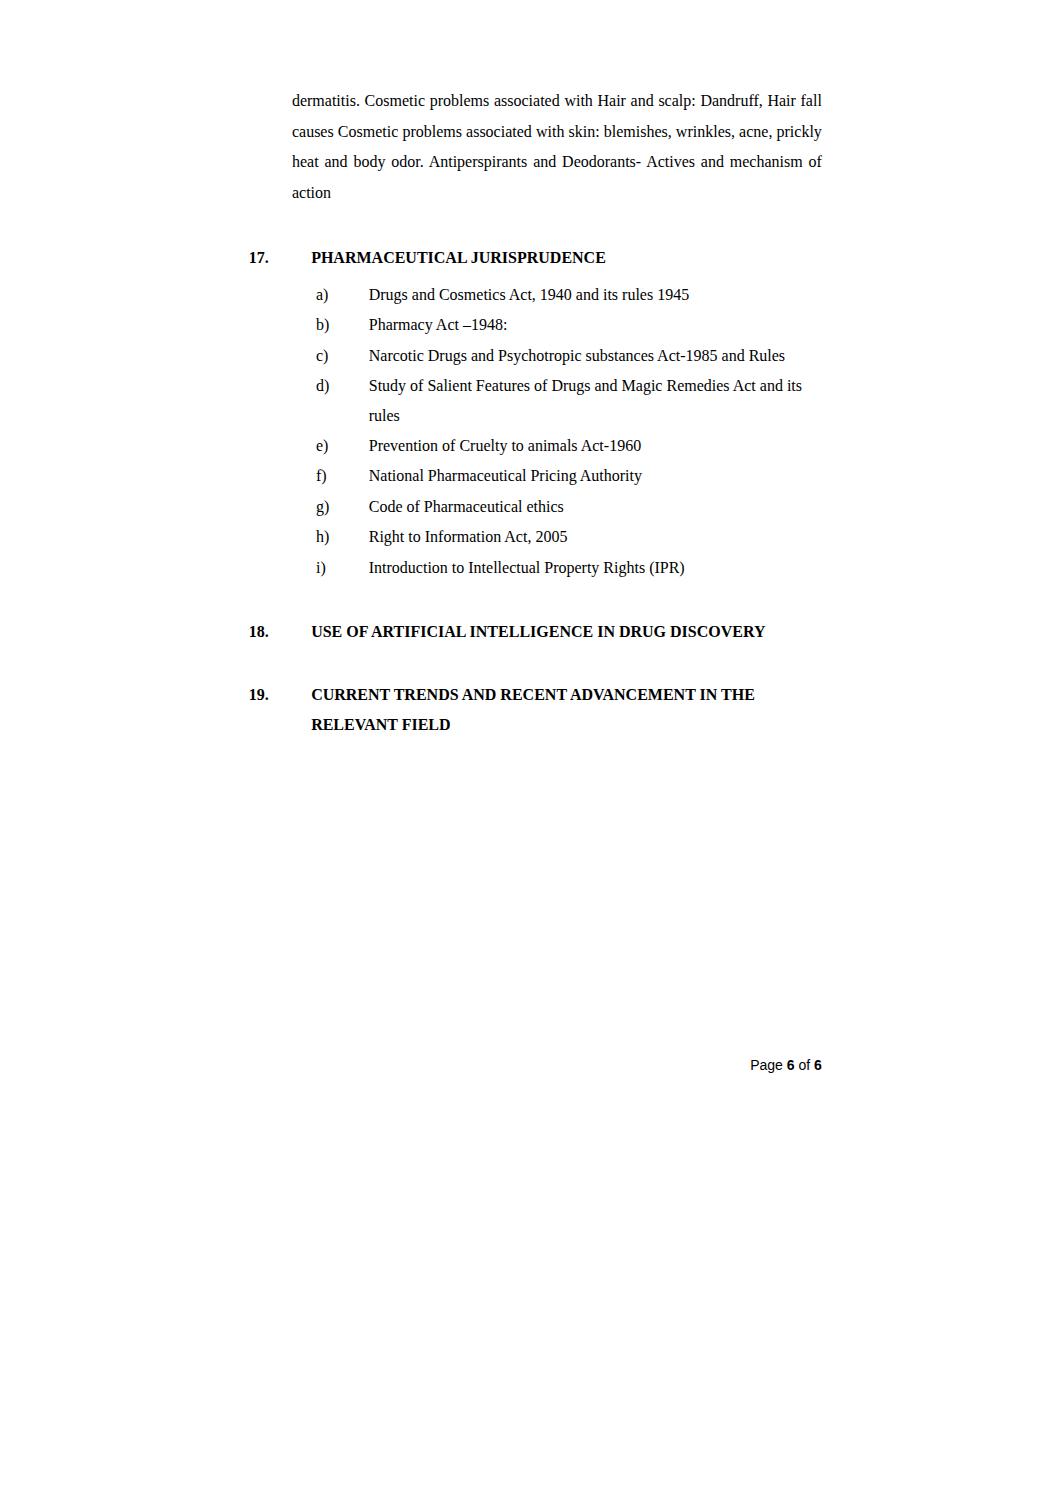dermatitis. Cosmetic problems associated with Hair and scalp: Dandruff, Hair fall causes Cosmetic problems associated with skin: blemishes, wrinkles, acne, prickly heat and body odor. Antiperspirants and Deodorants- Actives and mechanism of action
17.
PHARMACEUTICAL JURISPRUDENCE
a) Drugs and Cosmetics Act, 1940 and its rules 1945
b) Pharmacy Act –1948:
c) Narcotic Drugs and Psychotropic substances Act-1985 and Rules
d) Study of Salient Features of Drugs and Magic Remedies Act and its rules
e) Prevention of Cruelty to animals Act-1960
f) National Pharmaceutical Pricing Authority
g) Code of Pharmaceutical ethics
h) Right to Information Act, 2005
i) Introduction to Intellectual Property Rights (IPR)
18.
USE OF ARTIFICIAL INTELLIGENCE IN DRUG DISCOVERY
19.
CURRENT TRENDS AND RECENT ADVANCEMENT IN THE RELEVANT FIELD
Page 6 of 6